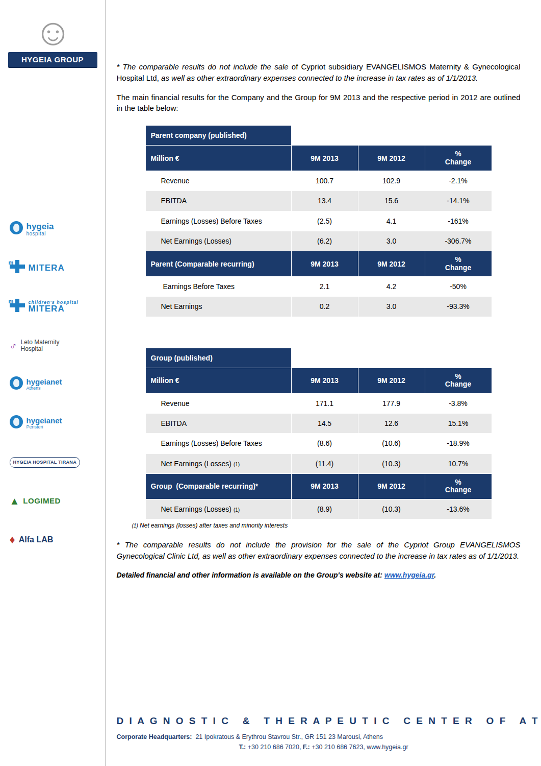☺
HYGEIA GROUP
hygeiahospital
m MITERA
m children's hospital MITERA
♂ Leto Maternity
Hospital
hygeianetAthens
hygeianetPeristeri
HYGEIA HOSPITAL TIRANA
▲ LOGIMED
♦ Alfa LAB
* The comparable results do not include the sale of Cypriot subsidiary EVANGELISMOS Maternity & Gynecological Hospital Ltd, as well as other extraordinary expenses connected to the increase in tax rates as of 1/1/2013.
The main financial results for the Company and the Group for 9M 2013 and the respective period in 2012 are outlined in the table below:
| Parent company (published) | | | |
| Million € | 9M 2013 | 9M 2012 | % Change |
| Revenue | 100.7 | 102.9 | -2.1% |
| EBITDA | 13.4 | 15.6 | -14.1% |
| Earnings (Losses) Before Taxes | (2.5) | 4.1 | -161% |
| Net Earnings (Losses) | (6.2) | 3.0 | -306.7% |
| Parent (Comparable recurring) | 9M 2013 | 9M 2012 | % Change |
| Earnings Before Taxes | 2.1 | 4.2 | -50% |
| Net Earnings | 0.2 | 3.0 | -93.3% |
| Group (published) | | | |
| Million € | 9M 2013 | 9M 2012 | % Change |
| Revenue | 171.1 | 177.9 | -3.8% |
| EBITDA | 14.5 | 12.6 | 15.1% |
| Earnings (Losses) Before Taxes | (8.6) | (10.6) | -18.9% |
| Net Earnings (Losses) (1) | (11.4) | (10.3) | 10.7% |
| Group (Comparable recurring)* | 9M 2013 | 9M 2012 | % Change |
| Net Earnings (Losses) (1) | (8.9) | (10.3) | -13.6% |
(1) Net earnings (losses) after taxes and minority interests
* The comparable results do not include the provision for the sale of the Cypriot Group EVANGELISMOS Gynecological Clinic Ltd, as well as other extraordinary expenses connected to the increase in tax rates as of 1/1/2013.
Detailed financial and other information is available on the Group's website at: www.hygeia.gr.
D I A G N O S T I C & T H E R A P E U T I C C E N T E R O F A T H E N S H Y G E I A S . A .
Corporate Headquarters: 21 Ipokratous & Erythrou Stavrou Str., GR 151 23 Marousi, Athens
T.: +30 210 686 7020, F.: +30 210 686 7623, www.hygeia.gr